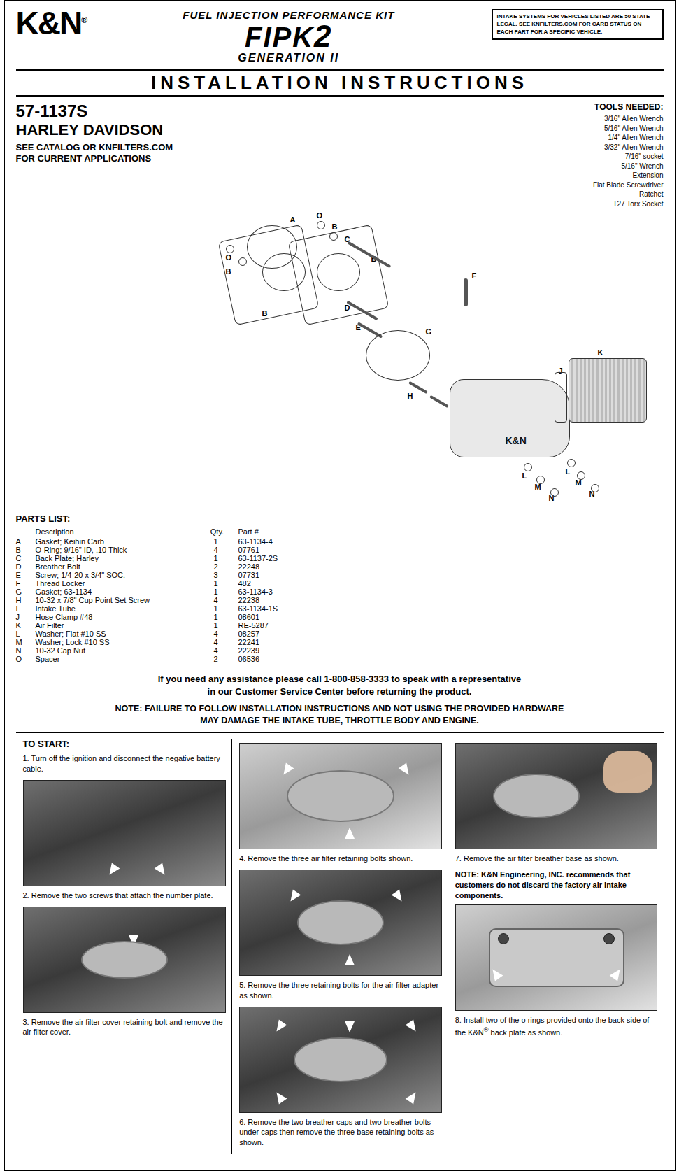K&N®
FUEL INJECTION PERFORMANCE KIT
FIPK2
GENERATION II
INTAKE SYSTEMS FOR VEHICLES LISTED ARE 50 STATE LEGAL. SEE KNFILTERS.COM FOR CARB STATUS ON EACH PART FOR A SPECIFIC VEHICLE.
INSTALLATION INSTRUCTIONS
57-1137S
HARLEY DAVIDSON
SEE CATALOG OR KNFILTERS.COM
FOR CURRENT APPLICATIONS
TOOLS NEEDED:
3/16" Allen Wrench
5/16" Allen Wrench
1/4" Allen Wrench
3/32" Allen Wrench
7/16" socket
5/16" Wrench
Extension
Flat Blade Screwdriver
Ratchet
T27 Torx Socket
A O B C O B B B D E G F H I J K L M N L M N
K&N
PARTS LIST:
| | Description | Qty. | Part # |
| --- | --- | --- | --- |
| A | Gasket; Keihin Carb | 1 | 63-1134-4 |
| B | O-Ring; 9/16" ID, .10 Thick | 4 | 07761 |
| C | Back Plate; Harley | 1 | 63-1137-2S |
| D | Breather Bolt | 2 | 22248 |
| E | Screw; 1/4-20 x 3/4" SOC. | 3 | 07731 |
| F | Thread Locker | 1 | 482 |
| G | Gasket; 63-1134 | 1 | 63-1134-3 |
| H | 10-32 x 7/8" Cup Point Set Screw | 4 | 22238 |
| I | Intake Tube | 1 | 63-1134-1S |
| J | Hose Clamp #48 | 1 | 08601 |
| K | Air Filter | 1 | RE-5287 |
| L | Washer; Flat #10 SS | 4 | 08257 |
| M | Washer; Lock #10 SS | 4 | 22241 |
| N | 10-32 Cap Nut | 4 | 22239 |
| O | Spacer | 2 | 06536 |
If you need any assistance please call 1-800-858-3333 to speak with a representative
in our Customer Service Center before returning the product.
NOTE: FAILURE TO FOLLOW INSTALLATION INSTRUCTIONS AND NOT USING THE PROVIDED HARDWARE
MAY DAMAGE THE INTAKE TUBE, THROTTLE BODY AND ENGINE.
TO START:
1. Turn off the ignition and disconnect the negative battery cable.
2. Remove the two screws that attach the number plate.
3. Remove the air filter cover retaining bolt and remove the air filter cover.
4. Remove the three air filter retaining bolts shown.
5. Remove the three retaining bolts for the air filter adapter as shown.
6. Remove the two breather caps and two breather bolts under caps then remove the three base retaining bolts as shown.
7. Remove the air filter breather base as shown.
NOTE: K&N Engineering, INC. recommends that customers do not discard the factory air intake components.
8. Install two of the o rings provided onto the back side of the K&N® back plate as shown.